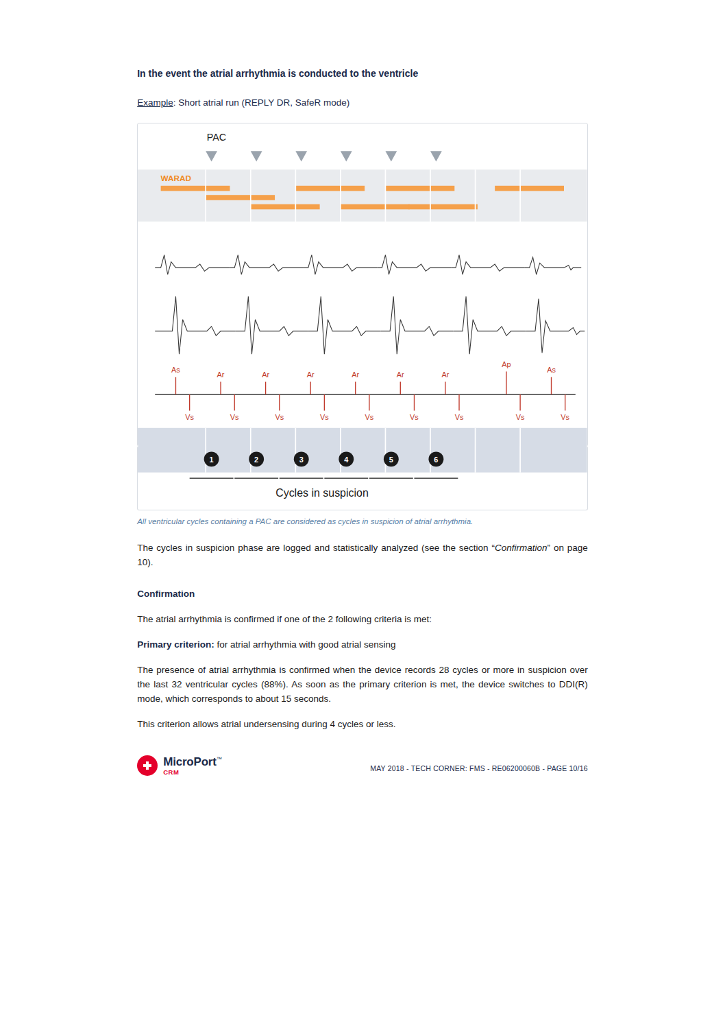In the event the atrial arrhythmia is conducted to the ventricle
Example: Short atrial run (REPLY DR, SafeR mode)
PAC WARAD As Ar Ar Ar Ar Ar Ar Ap As Vs Vs Vs Vs Vs Vs Vs Vs Vs
1 2 3 4 5 6 Cycles in suspicion
All ventricular cycles containing a PAC are considered as cycles in suspicion of atrial arrhythmia.
The cycles in suspicion phase are logged and statistically analyzed (see the section “Confirmation” on page 10).
Confirmation
The atrial arrhythmia is confirmed if one of the 2 following criteria is met:
Primary criterion: for atrial arrhythmia with good atrial sensing
The presence of atrial arrhythmia is confirmed when the device records 28 cycles or more in suspicion over the last 32 ventricular cycles (88%). As soon as the primary criterion is met, the device switches to DDI(R) mode, which corresponds to about 15 seconds.
This criterion allows atrial undersensing during 4 cycles or less.
MicroPort™
CRM
MAY 2018 - TECH CORNER: FMS - RE06200060B - PAGE 10/16